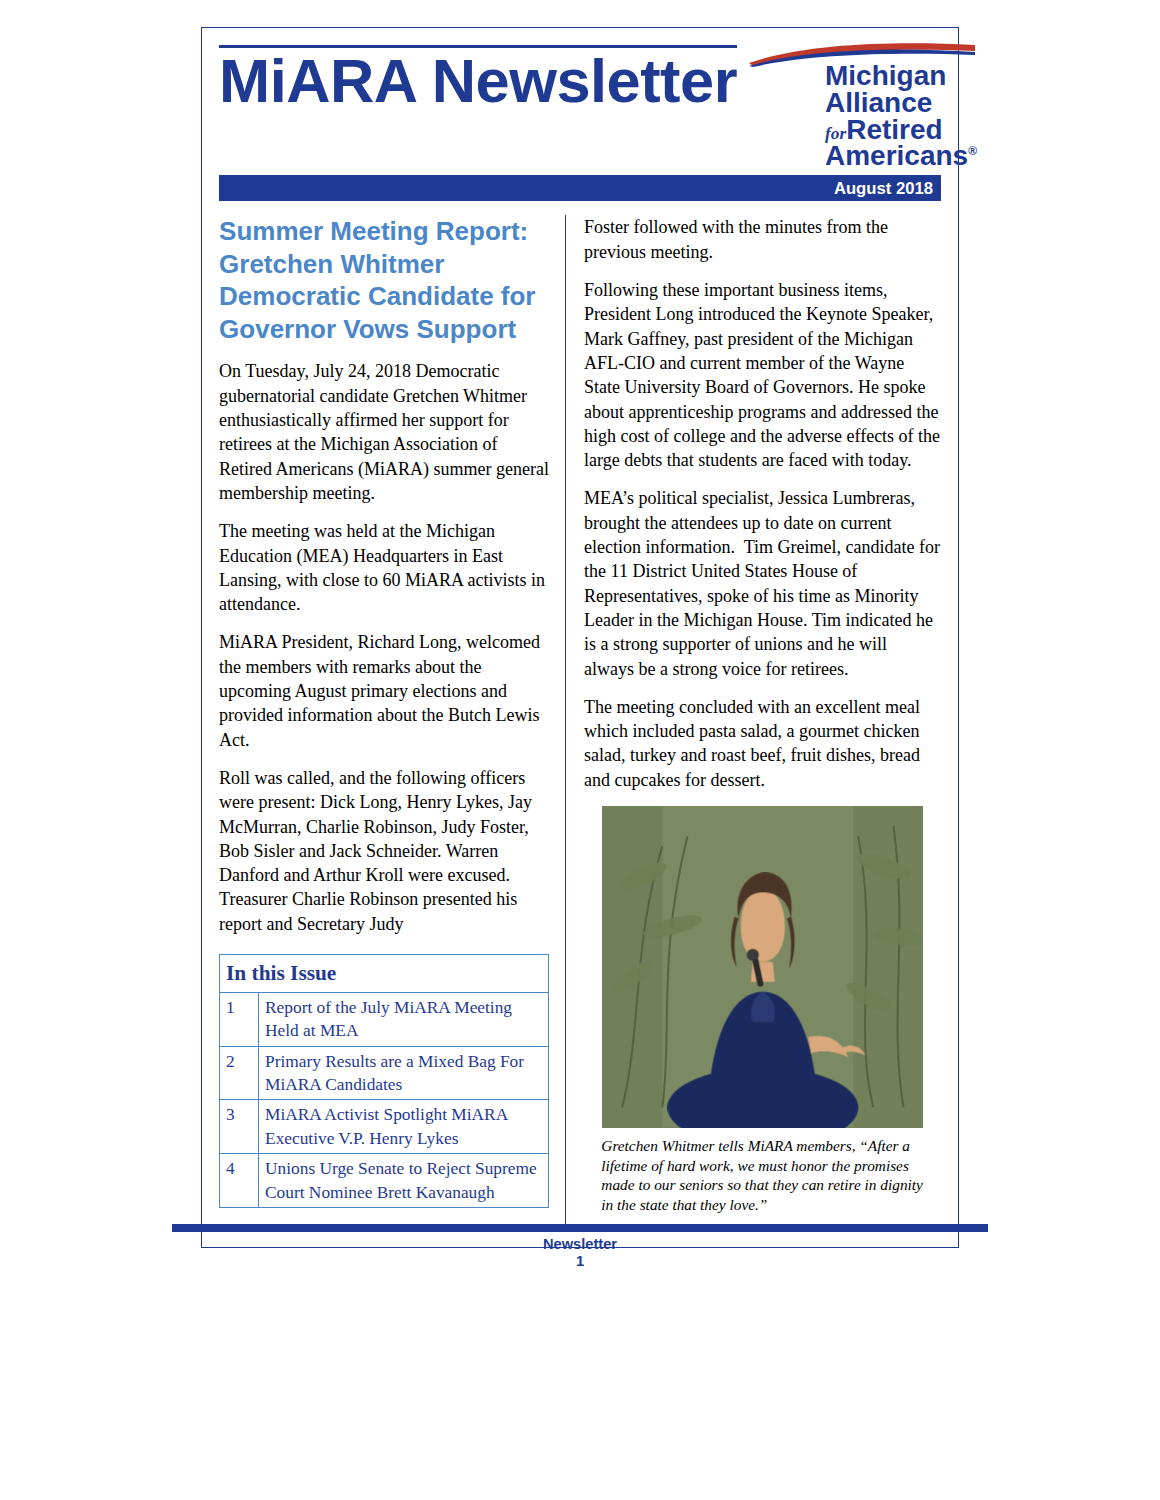MiARA Newsletter
Michigan
Alliance
for Retired
Americans®
August 2018
Summer Meeting Report: Gretchen Whitmer Democratic Candidate for Governor Vows Support
On Tuesday, July 24, 2018 Democratic gubernatorial candidate Gretchen Whitmer enthusiastically affirmed her support for retirees at the Michigan Association of Retired Americans (MiARA) summer general membership meeting.
The meeting was held at the Michigan Education (MEA) Headquarters in East Lansing, with close to 60 MiARA activists in attendance.
MiARA President, Richard Long, welcomed the members with remarks about the upcoming August primary elections and provided information about the Butch Lewis Act.
Roll was called, and the following officers were present: Dick Long, Henry Lykes, Jay McMurran, Charlie Robinson, Judy Foster, Bob Sisler and Jack Schneider. Warren Danford and Arthur Kroll were excused. Treasurer Charlie Robinson presented his report and Secretary Judy
| In this Issue |
| --- |
| 1 | Report of the July MiARA Meeting Held at MEA |
| 2 | Primary Results are a Mixed Bag For MiARA Candidates |
| 3 | MiARA Activist Spotlight MiARA Executive V.P. Henry Lykes |
| 4 | Unions Urge Senate to Reject Supreme Court Nominee Brett Kavanaugh |
Foster followed with the minutes from the previous meeting.
Following these important business items, President Long introduced the Keynote Speaker, Mark Gaffney, past president of the Michigan AFL-CIO and current member of the Wayne State University Board of Governors. He spoke about apprenticeship programs and addressed the high cost of college and the adverse effects of the large debts that students are faced with today.
MEA’s political specialist, Jessica Lumbreras, brought the attendees up to date on current election information. Tim Greimel, candidate for the 11 District United States House of Representatives, spoke of his time as Minority Leader in the Michigan House. Tim indicated he is a strong supporter of unions and he will always be a strong voice for retirees.
The meeting concluded with an excellent meal which included pasta salad, a gourmet chicken salad, turkey and roast beef, fruit dishes, bread and cupcakes for dessert.
Gretchen Whitmer tells MiARA members, “After a lifetime of hard work, we must honor the promises made to our seniors so that they can retire in dignity in the state that they love.”
Newsletter
1